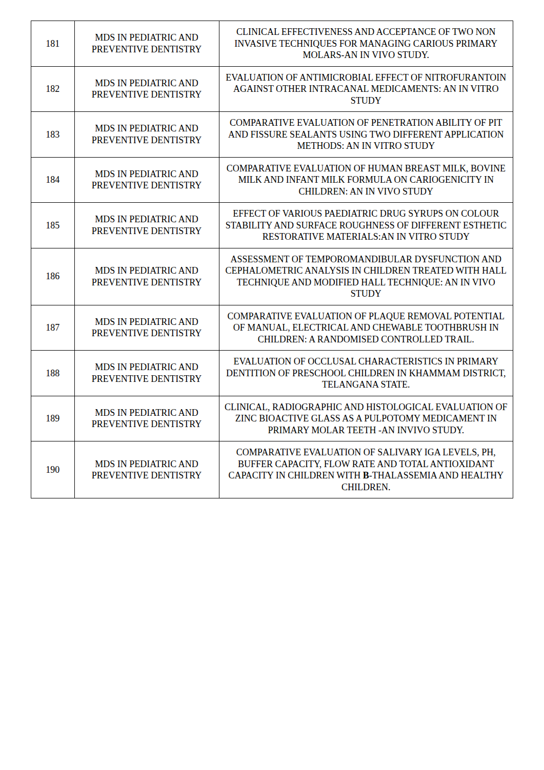| 181 | MDS IN PEDIATRIC AND PREVENTIVE DENTISTRY | CLINICAL EFFECTIVENESS AND ACCEPTANCE OF TWO NON INVASIVE TECHNIQUES FOR MANAGING CARIOUS PRIMARY MOLARS-AN IN VIVO STUDY. |
| 182 | MDS IN PEDIATRIC AND PREVENTIVE DENTISTRY | EVALUATION OF ANTIMICROBIAL EFFECT OF NITROFURANTOIN AGAINST OTHER INTRACANAL MEDICAMENTS: AN IN VITRO STUDY |
| 183 | MDS IN PEDIATRIC AND PREVENTIVE DENTISTRY | COMPARATIVE EVALUATION OF PENETRATION ABILITY OF PIT AND FISSURE SEALANTS USING TWO DIFFERENT APPLICATION METHODS: AN IN VITRO STUDY |
| 184 | MDS IN PEDIATRIC AND PREVENTIVE DENTISTRY | COMPARATIVE EVALUATION OF HUMAN BREAST MILK, BOVINE MILK AND INFANT MILK FORMULA ON CARIOGENICITY IN CHILDREN: AN IN VIVO STUDY |
| 185 | MDS IN PEDIATRIC AND PREVENTIVE DENTISTRY | EFFECT OF VARIOUS PAEDIATRIC DRUG SYRUPS ON COLOUR STABILITY AND SURFACE ROUGHNESS OF DIFFERENT ESTHETIC RESTORATIVE MATERIALS:AN IN VITRO STUDY |
| 186 | MDS IN PEDIATRIC AND PREVENTIVE DENTISTRY | ASSESSMENT OF TEMPOROMANDIBULAR DYSFUNCTION AND CEPHALOMETRIC ANALYSIS IN CHILDREN TREATED WITH HALL TECHNIQUE AND MODIFIED HALL TECHNIQUE: AN IN VIVO STUDY |
| 187 | MDS IN PEDIATRIC AND PREVENTIVE DENTISTRY | COMPARATIVE EVALUATION OF PLAQUE REMOVAL POTENTIAL OF MANUAL, ELECTRICAL AND CHEWABLE TOOTHBRUSH IN CHILDREN: A RANDOMISED CONTROLLED TRAIL. |
| 188 | MDS IN PEDIATRIC AND PREVENTIVE DENTISTRY | EVALUATION OF OCCLUSAL CHARACTERISTICS IN PRIMARY DENTITION OF PRESCHOOL CHILDREN IN KHAMMAM DISTRICT, TELANGANA STATE. |
| 189 | MDS IN PEDIATRIC AND PREVENTIVE DENTISTRY | CLINICAL, RADIOGRAPHIC AND HISTOLOGICAL EVALUATION OF ZINC BIOACTIVE GLASS AS A PULPOTOMY MEDICAMENT IN PRIMARY MOLAR TEETH -AN INVIVO STUDY. |
| 190 | MDS IN PEDIATRIC AND PREVENTIVE DENTISTRY | COMPARATIVE EVALUATION OF SALIVARY IgA LEVELS, PH, BUFFER CAPACITY, FLOW RATE AND TOTAL ANTIOXIDANT CAPACITY IN CHILDREN WITH B -THALASSEMIA AND HEALTHY CHILDREN. |